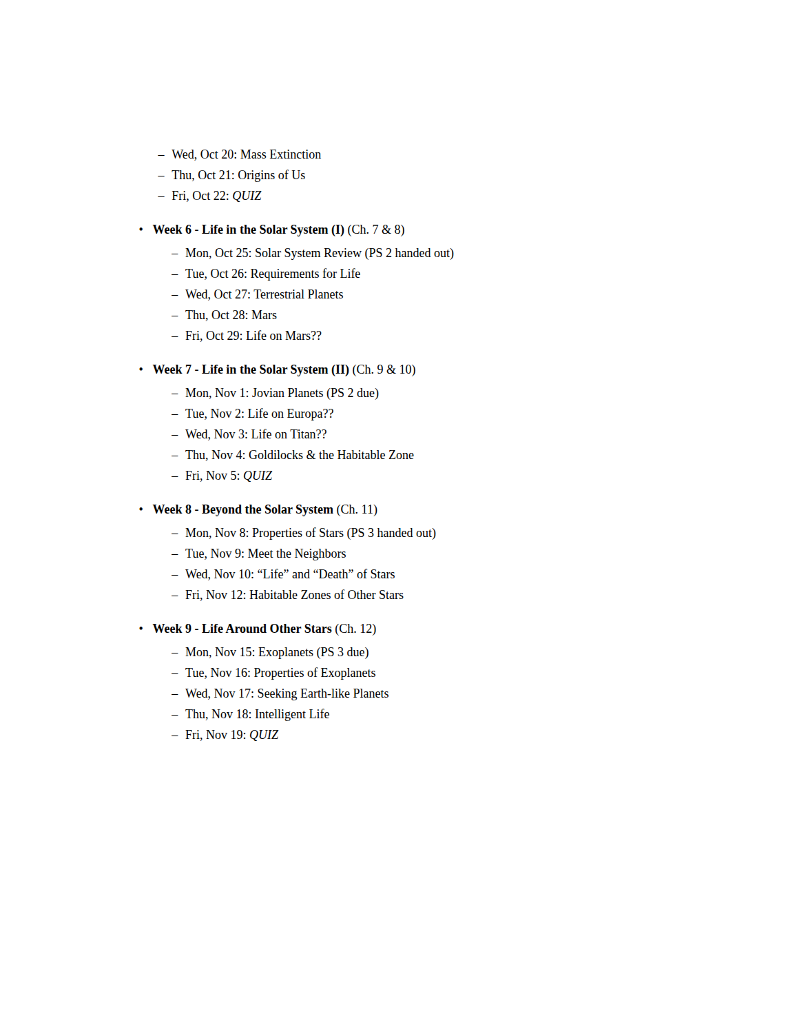Wed, Oct 20: Mass Extinction
Thu, Oct 21: Origins of Us
Fri, Oct 22: QUIZ
Week 6 - Life in the Solar System (I) (Ch. 7 & 8)
Mon, Oct 25: Solar System Review (PS 2 handed out)
Tue, Oct 26: Requirements for Life
Wed, Oct 27: Terrestrial Planets
Thu, Oct 28: Mars
Fri, Oct 29: Life on Mars??
Week 7 - Life in the Solar System (II) (Ch. 9 & 10)
Mon, Nov 1: Jovian Planets (PS 2 due)
Tue, Nov 2: Life on Europa??
Wed, Nov 3: Life on Titan??
Thu, Nov 4: Goldilocks & the Habitable Zone
Fri, Nov 5: QUIZ
Week 8 - Beyond the Solar System (Ch. 11)
Mon, Nov 8: Properties of Stars (PS 3 handed out)
Tue, Nov 9: Meet the Neighbors
Wed, Nov 10: “Life” and “Death” of Stars
Fri, Nov 12: Habitable Zones of Other Stars
Week 9 - Life Around Other Stars (Ch. 12)
Mon, Nov 15: Exoplanets (PS 3 due)
Tue, Nov 16: Properties of Exoplanets
Wed, Nov 17: Seeking Earth-like Planets
Thu, Nov 18: Intelligent Life
Fri, Nov 19: QUIZ